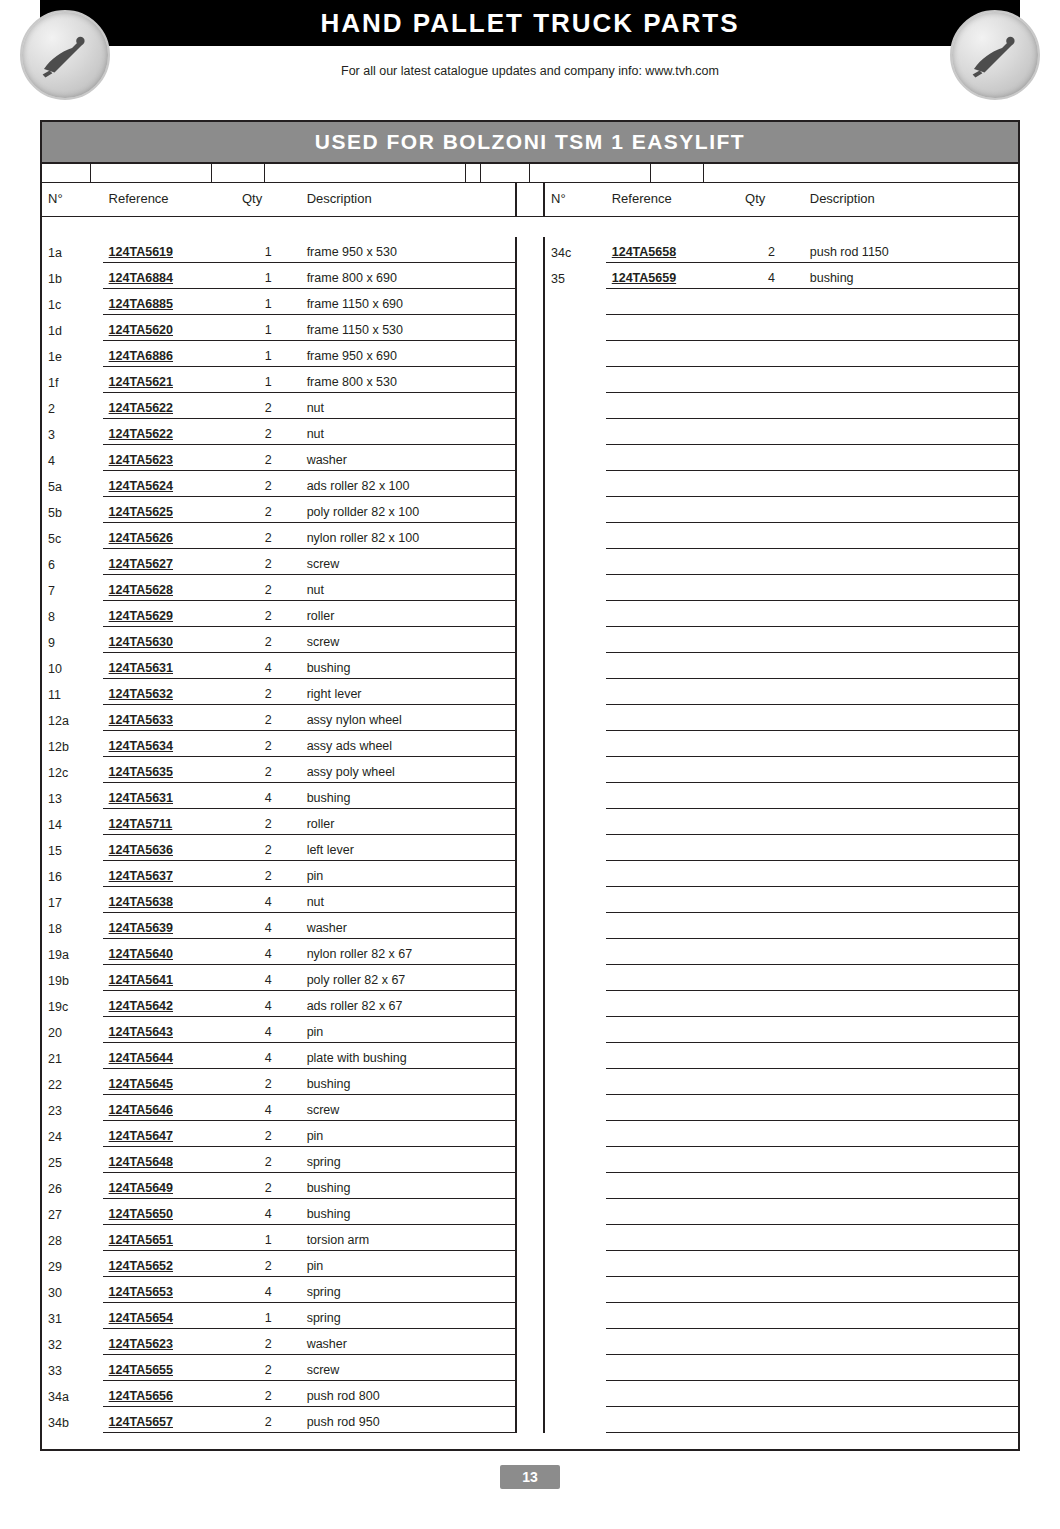Hand Pallet Truck Parts
For all our latest catalogue updates and company info: www.tvh.com
Used for Bolzoni TSM 1 Easylift
| N° | Reference | Qty | Description | | N° | Reference | Qty | Description |
| --- | --- | --- | --- | --- | --- | --- | --- | --- |
| 1a | 124TA5619 | 1 | frame 950 x 530 | | 34c | 124TA5658 | 2 | push rod 1150 |
| 1b | 124TA6884 | 1 | frame 800 x 690 | | 35 | 124TA5659 | 4 | bushing |
| 1c | 124TA6885 | 1 | frame 1150 x 690 | | | | | |
| 1d | 124TA5620 | 1 | frame 1150 x 530 | | | | | |
| 1e | 124TA6886 | 1 | frame 950 x 690 | | | | | |
| 1f | 124TA5621 | 1 | frame 800 x 530 | | | | | |
| 2 | 124TA5622 | 2 | nut | | | | | |
| 3 | 124TA5622 | 2 | nut | | | | | |
| 4 | 124TA5623 | 2 | washer | | | | | |
| 5a | 124TA5624 | 2 | ads roller 82 x 100 | | | | | |
| 5b | 124TA5625 | 2 | poly rollder 82 x 100 | | | | | |
| 5c | 124TA5626 | 2 | nylon roller 82 x 100 | | | | | |
| 6 | 124TA5627 | 2 | screw | | | | | |
| 7 | 124TA5628 | 2 | nut | | | | | |
| 8 | 124TA5629 | 2 | roller | | | | | |
| 9 | 124TA5630 | 2 | screw | | | | | |
| 10 | 124TA5631 | 4 | bushing | | | | | |
| 11 | 124TA5632 | 2 | right lever | | | | | |
| 12a | 124TA5633 | 2 | assy nylon wheel | | | | | |
| 12b | 124TA5634 | 2 | assy ads wheel | | | | | |
| 12c | 124TA5635 | 2 | assy poly wheel | | | | | |
| 13 | 124TA5631 | 4 | bushing | | | | | |
| 14 | 124TA5711 | 2 | roller | | | | | |
| 15 | 124TA5636 | 2 | left lever | | | | | |
| 16 | 124TA5637 | 2 | pin | | | | | |
| 17 | 124TA5638 | 4 | nut | | | | | |
| 18 | 124TA5639 | 4 | washer | | | | | |
| 19a | 124TA5640 | 4 | nylon roller 82 x 67 | | | | | |
| 19b | 124TA5641 | 4 | poly roller 82 x 67 | | | | | |
| 19c | 124TA5642 | 4 | ads roller 82 x 67 | | | | | |
| 20 | 124TA5643 | 4 | pin | | | | | |
| 21 | 124TA5644 | 4 | plate with bushing | | | | | |
| 22 | 124TA5645 | 2 | bushing | | | | | |
| 23 | 124TA5646 | 4 | screw | | | | | |
| 24 | 124TA5647 | 2 | pin | | | | | |
| 25 | 124TA5648 | 2 | spring | | | | | |
| 26 | 124TA5649 | 2 | bushing | | | | | |
| 27 | 124TA5650 | 4 | bushing | | | | | |
| 28 | 124TA5651 | 1 | torsion arm | | | | | |
| 29 | 124TA5652 | 2 | pin | | | | | |
| 30 | 124TA5653 | 4 | spring | | | | | |
| 31 | 124TA5654 | 1 | spring | | | | | |
| 32 | 124TA5623 | 2 | washer | | | | | |
| 33 | 124TA5655 | 2 | screw | | | | | |
| 34a | 124TA5656 | 2 | push rod 800 | | | | | |
| 34b | 124TA5657 | 2 | push rod 950 | | | | | |
13